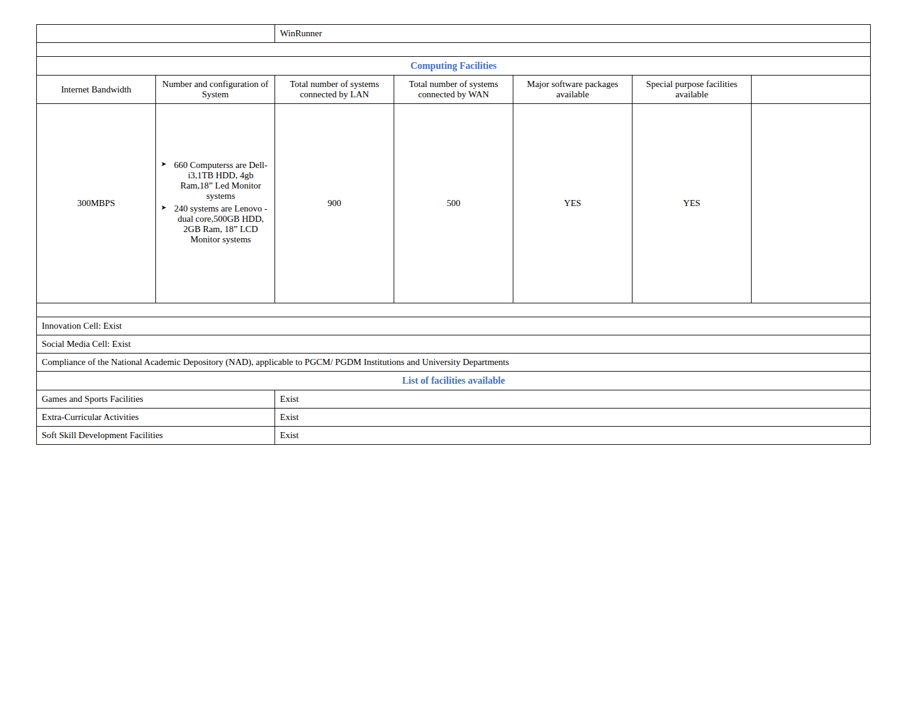| | WinRunner |
| Computing Facilities |
| Internet Bandwidth | Number and configuration of System | Total number of systems connected by LAN | Total number of systems connected by WAN | Major software packages available | Special purpose facilities available | |
| 300MBPS | 660 Computerss are Dell-i3,1TB HDD, 4gb Ram,18” Led Monitor systems 240 systems are Lenovo -dual core,500GB HDD, 2GB Ram, 18” LCD Monitor systems | 900 | 500 | YES | YES | |
| Innovation Cell: Exist |
| Social Media Cell: Exist |
| Compliance of the National Academic Depository (NAD), applicable to PGCM/ PGDM Institutions and University Departments |
| List of facilities available |
| Games and Sports Facilities | Exist |
| Extra-Curricular Activities | Exist |
| Soft Skill Development Facilities | Exist |